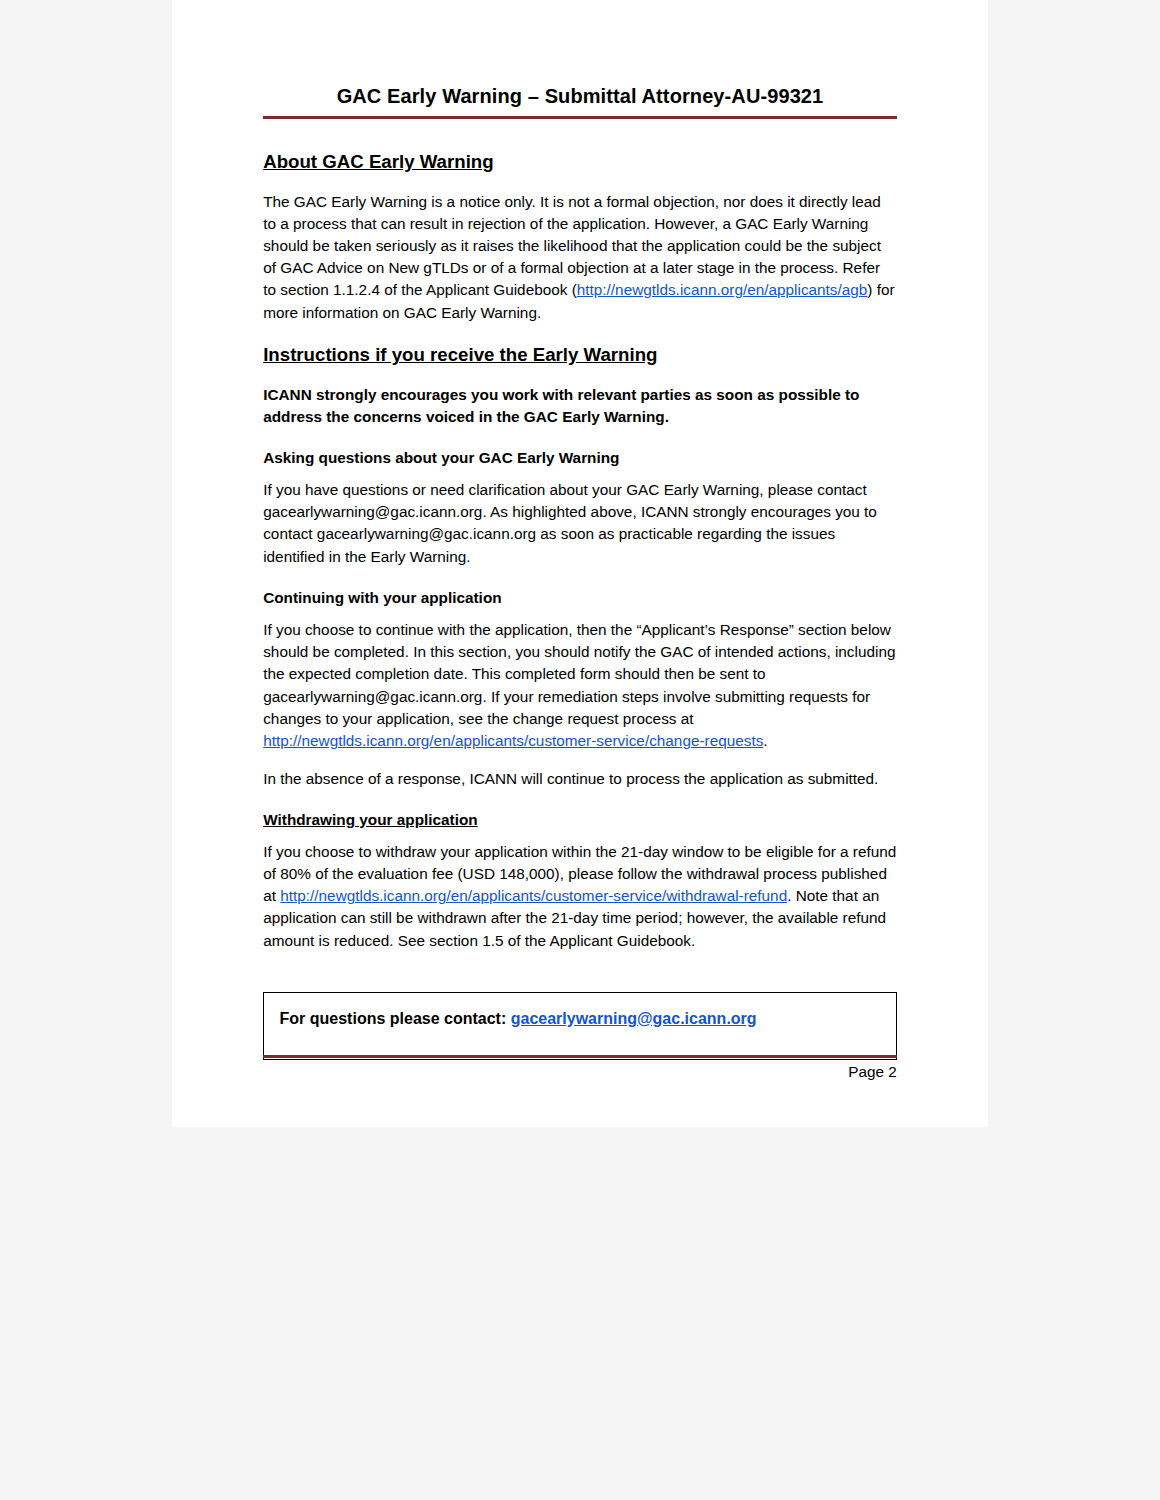GAC Early Warning – Submittal Attorney-AU-99321
About GAC Early Warning
The GAC Early Warning is a notice only. It is not a formal objection, nor does it directly lead to a process that can result in rejection of the application. However, a GAC Early Warning should be taken seriously as it raises the likelihood that the application could be the subject of GAC Advice on New gTLDs or of a formal objection at a later stage in the process. Refer to section 1.1.2.4 of the Applicant Guidebook (http://newgtlds.icann.org/en/applicants/agb) for more information on GAC Early Warning.
Instructions if you receive the Early Warning
ICANN strongly encourages you work with relevant parties as soon as possible to address the concerns voiced in the GAC Early Warning.
Asking questions about your GAC Early Warning
If you have questions or need clarification about your GAC Early Warning, please contact gacearlywarning@gac.icann.org. As highlighted above, ICANN strongly encourages you to contact gacearlywarning@gac.icann.org as soon as practicable regarding the issues identified in the Early Warning.
Continuing with your application
If you choose to continue with the application, then the “Applicant’s Response” section below should be completed. In this section, you should notify the GAC of intended actions, including the expected completion date. This completed form should then be sent to gacearlywarning@gac.icann.org. If your remediation steps involve submitting requests for changes to your application, see the change request process at http://newgtlds.icann.org/en/applicants/customer-service/change-requests.
In the absence of a response, ICANN will continue to process the application as submitted.
Withdrawing your application
If you choose to withdraw your application within the 21-day window to be eligible for a refund of 80% of the evaluation fee (USD 148,000), please follow the withdrawal process published at http://newgtlds.icann.org/en/applicants/customer-service/withdrawal-refund. Note that an application can still be withdrawn after the 21-day time period; however, the available refund amount is reduced. See section 1.5 of the Applicant Guidebook.
For questions please contact: gacearlywarning@gac.icann.org
Page 2